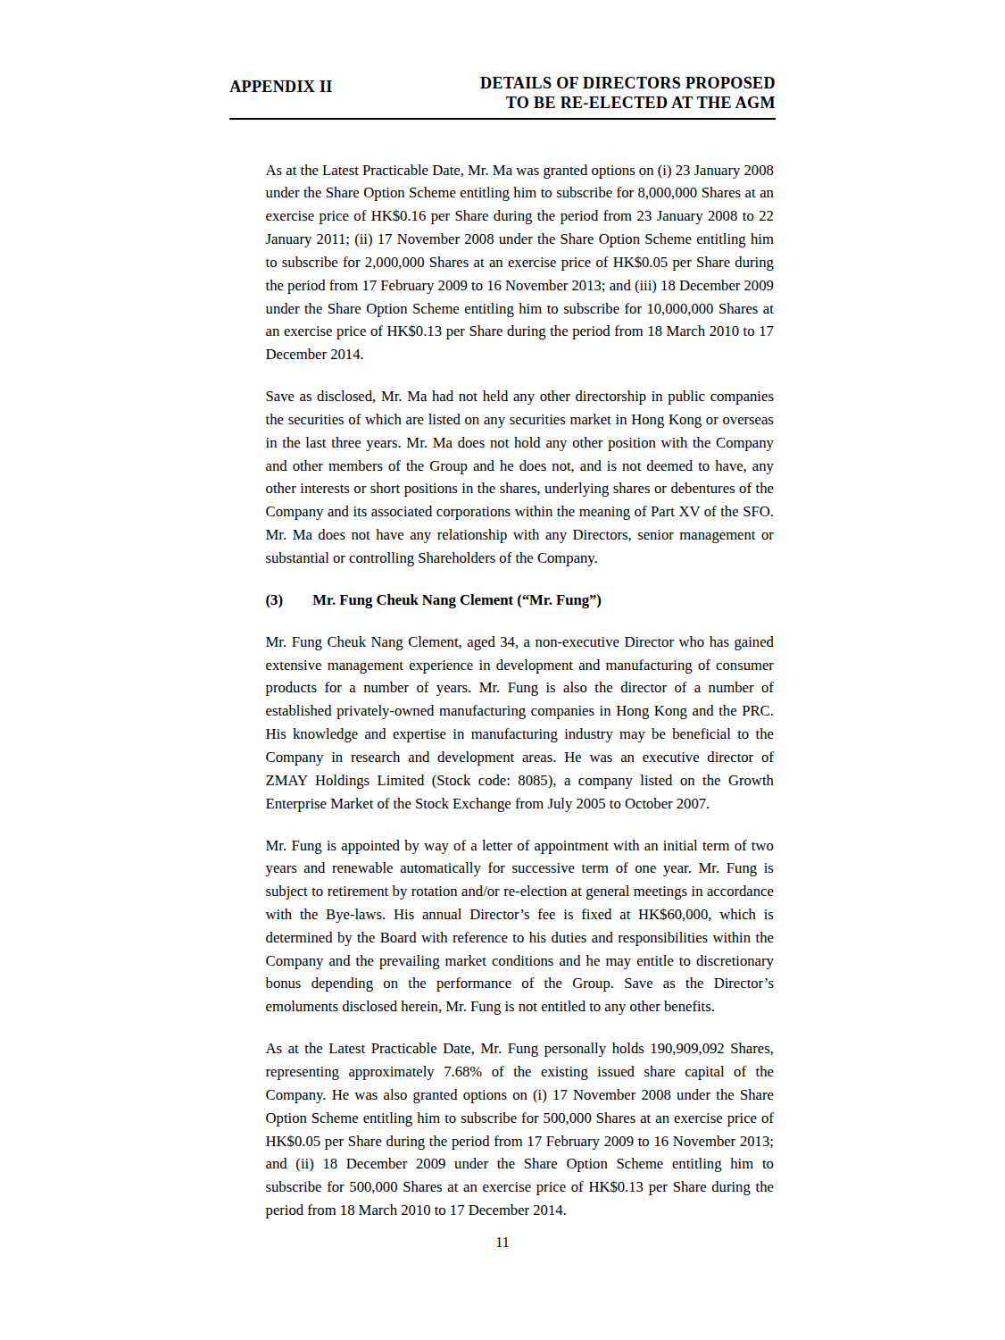APPENDIX II
DETAILS OF DIRECTORS PROPOSED
TO BE RE-ELECTED AT THE AGM
As at the Latest Practicable Date, Mr. Ma was granted options on (i) 23 January 2008 under the Share Option Scheme entitling him to subscribe for 8,000,000 Shares at an exercise price of HK$0.16 per Share during the period from 23 January 2008 to 22 January 2011; (ii) 17 November 2008 under the Share Option Scheme entitling him to subscribe for 2,000,000 Shares at an exercise price of HK$0.05 per Share during the period from 17 February 2009 to 16 November 2013; and (iii) 18 December 2009 under the Share Option Scheme entitling him to subscribe for 10,000,000 Shares at an exercise price of HK$0.13 per Share during the period from 18 March 2010 to 17 December 2014.
Save as disclosed, Mr. Ma had not held any other directorship in public companies the securities of which are listed on any securities market in Hong Kong or overseas in the last three years. Mr. Ma does not hold any other position with the Company and other members of the Group and he does not, and is not deemed to have, any other interests or short positions in the shares, underlying shares or debentures of the Company and its associated corporations within the meaning of Part XV of the SFO. Mr. Ma does not have any relationship with any Directors, senior management or substantial or controlling Shareholders of the Company.
(3)
Mr. Fung Cheuk Nang Clement (“Mr. Fung”)
Mr. Fung Cheuk Nang Clement, aged 34, a non-executive Director who has gained extensive management experience in development and manufacturing of consumer products for a number of years. Mr. Fung is also the director of a number of established privately-owned manufacturing companies in Hong Kong and the PRC. His knowledge and expertise in manufacturing industry may be beneficial to the Company in research and development areas. He was an executive director of ZMAY Holdings Limited (Stock code: 8085), a company listed on the Growth Enterprise Market of the Stock Exchange from July 2005 to October 2007.
Mr. Fung is appointed by way of a letter of appointment with an initial term of two years and renewable automatically for successive term of one year. Mr. Fung is subject to retirement by rotation and/or re-election at general meetings in accordance with the Bye-laws. His annual Director’s fee is fixed at HK$60,000, which is determined by the Board with reference to his duties and responsibilities within the Company and the prevailing market conditions and he may entitle to discretionary bonus depending on the performance of the Group. Save as the Director’s emoluments disclosed herein, Mr. Fung is not entitled to any other benefits.
As at the Latest Practicable Date, Mr. Fung personally holds 190,909,092 Shares, representing approximately 7.68% of the existing issued share capital of the Company. He was also granted options on (i) 17 November 2008 under the Share Option Scheme entitling him to subscribe for 500,000 Shares at an exercise price of HK$0.05 per Share during the period from 17 February 2009 to 16 November 2013; and (ii) 18 December 2009 under the Share Option Scheme entitling him to subscribe for 500,000 Shares at an exercise price of HK$0.13 per Share during the period from 18 March 2010 to 17 December 2014.
11